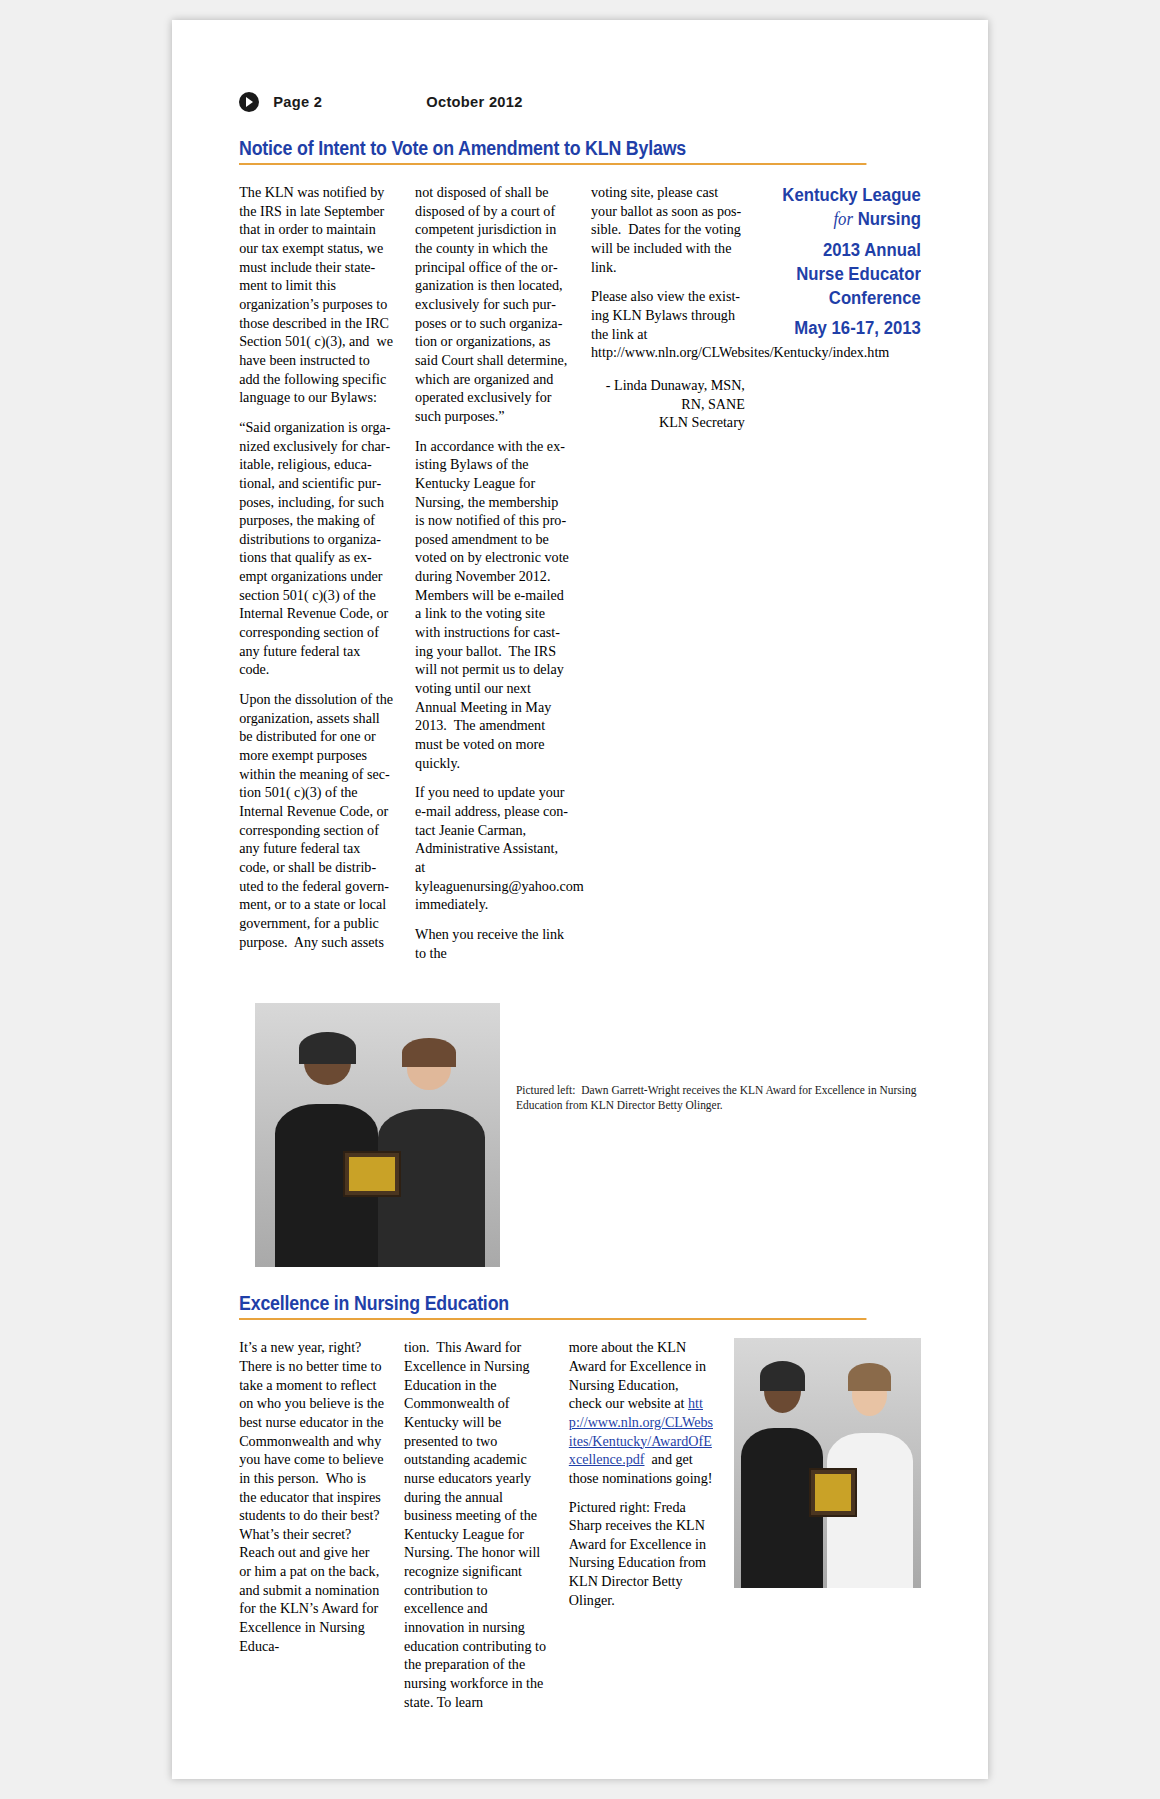Page 2
October 2012
Notice of Intent to Vote on Amendment to KLN Bylaws
The KLN was notified by the IRS in late September that in order to maintain our tax exempt status, we must include their statement to limit this organization’s purposes to those described in the IRC Section 501( c)(3), and we have been instructed to add the following specific language to our Bylaws:
“Said organization is organized exclusively for charitable, religious, educational, and scientific purposes, including, for such purposes, the making of distributions to organizations that qualify as exempt organizations under section 501( c)(3) of the Internal Revenue Code, or corresponding section of any future federal tax code.
Upon the dissolution of the organization, assets shall be distributed for one or more exempt purposes within the meaning of section 501( c)(3) of the Internal Revenue Code, or corresponding section of any future federal tax code, or shall be distributed to the federal government, or to a state or local government, for a public purpose. Any such assets
not disposed of shall be disposed of by a court of competent jurisdiction in the county in which the principal office of the organization is then located, exclusively for such purposes or to such organization or organizations, as said Court shall determine, which are organized and operated exclusively for such purposes.”
In accordance with the existing Bylaws of the Kentucky League for Nursing, the membership is now notified of this proposed amendment to be voted on by electronic vote during November 2012. Members will be e-mailed a link to the voting site with instructions for casting your ballot. The IRS will not permit us to delay voting until our next Annual Meeting in May 2013. The amendment must be voted on more quickly.
If you need to update your e-mail address, please contact Jeanie Carman, Administrative Assistant, at kyleaguenursing@yahoo.com immediately.
When you receive the link to the
voting site, please cast your ballot as soon as possible. Dates for the voting will be included with the link.
Please also view the existing KLN Bylaws through the link at http://www.nln.org/CLWebsites/Kentucky/index.htm
- Linda Dunaway, MSN, RN, SANE
KLN Secretary
Kentucky League for Nursing 2013 Annual Nurse Educator Conference May 16-17, 2013
Pictured left: Dawn Garrett-Wright receives the KLN Award for Excellence in Nursing Education from KLN Director Betty Olinger.
Excellence in Nursing Education
It’s a new year, right? There is no better time to take a moment to reflect on who you believe is the best nurse educator in the Commonwealth and why you have come to believe in this person. Who is the educator that inspires students to do their best? What’s their secret? Reach out and give her or him a pat on the back, and submit a nomination for the KLN’s Award for Excellence in Nursing Educa-
tion. This Award for Excellence in Nursing Education in the Commonwealth of Kentucky will be presented to two outstanding academic nurse educators yearly during the annual business meeting of the Kentucky League for Nursing. The honor will recognize significant contribution to excellence and innovation in nursing education contributing to the preparation of the nursing workforce in the state. To learn
more about the KLN Award for Excellence in Nursing Education, check our website at http://www.nln.org/CLWebsites/Kentucky/AwardOfExcellence.pdf and get those nominations going!
Pictured right: Freda Sharp receives the KLN Award for Excellence in Nursing Education from KLN Director Betty Olinger.